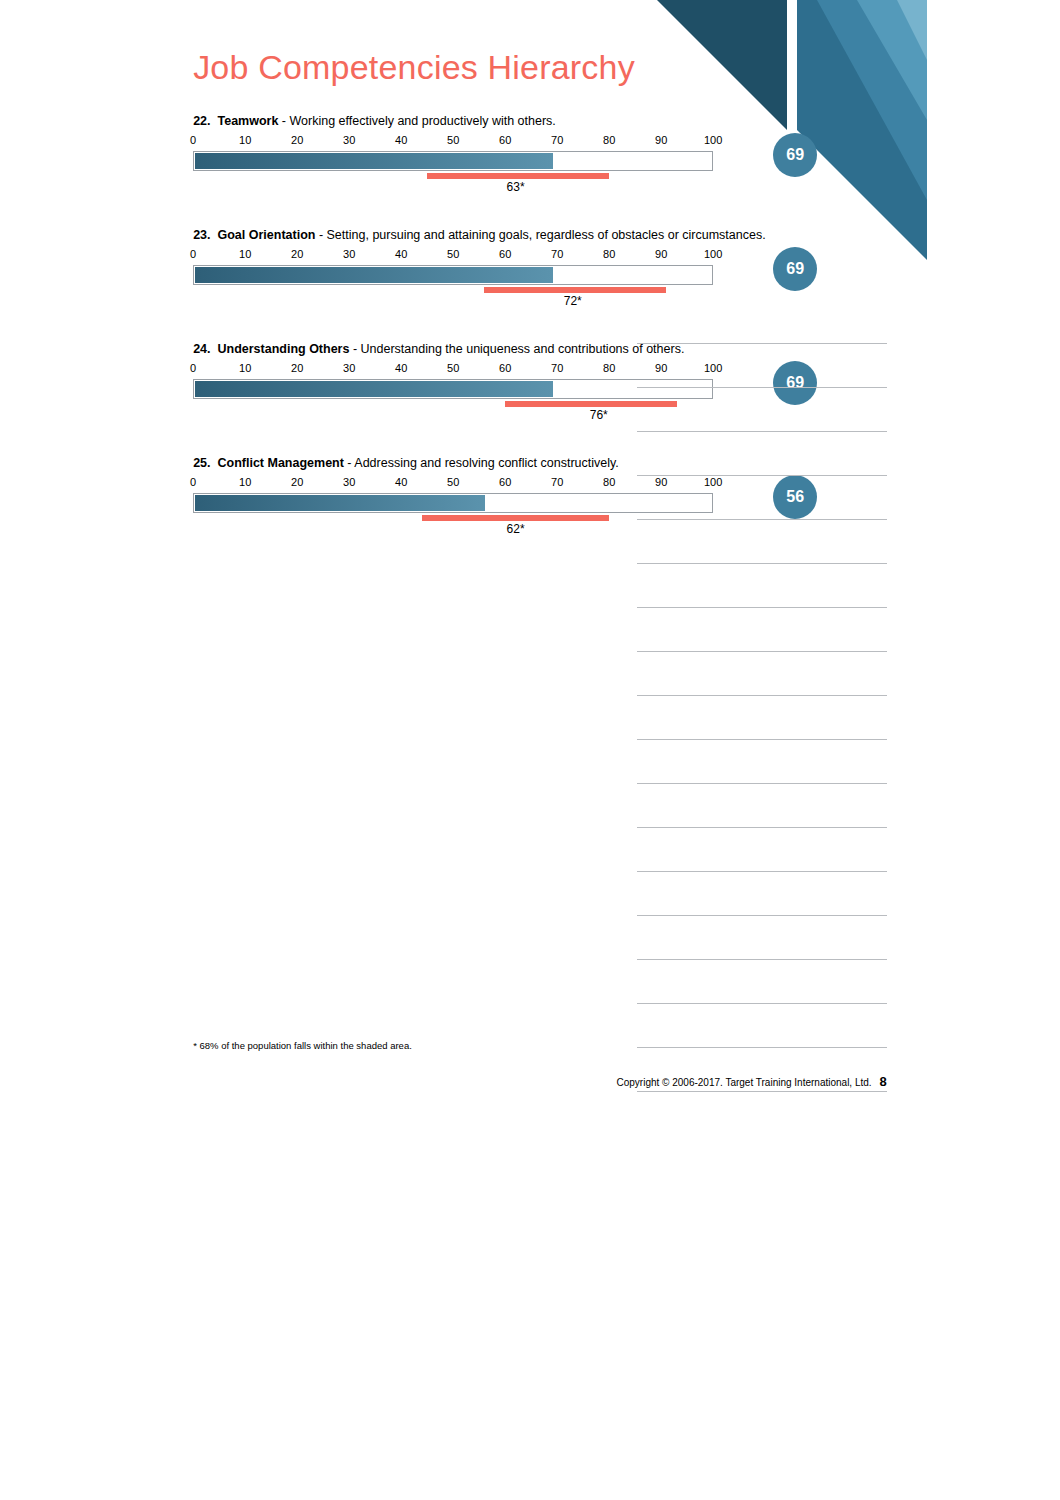Job Competencies Hierarchy
22. Teamwork - Working effectively and productively with others.
0 10 20 30 40 50 60 70 80 90 100
69
63*
23. Goal Orientation - Setting, pursuing and attaining goals, regardless of obstacles or circumstances.
0 10 20 30 40 50 60 70 80 90 100
69
72*
24. Understanding Others - Understanding the uniqueness and contributions of others.
0 10 20 30 40 50 60 70 80 90 100
69
76*
25. Conflict Management - Addressing and resolving conflict constructively.
0 10 20 30 40 50 60 70 80 90 100
56
62*
* 68% of the population falls within the shaded area.
Copyright © 2006-2017. Target Training International, Ltd.8